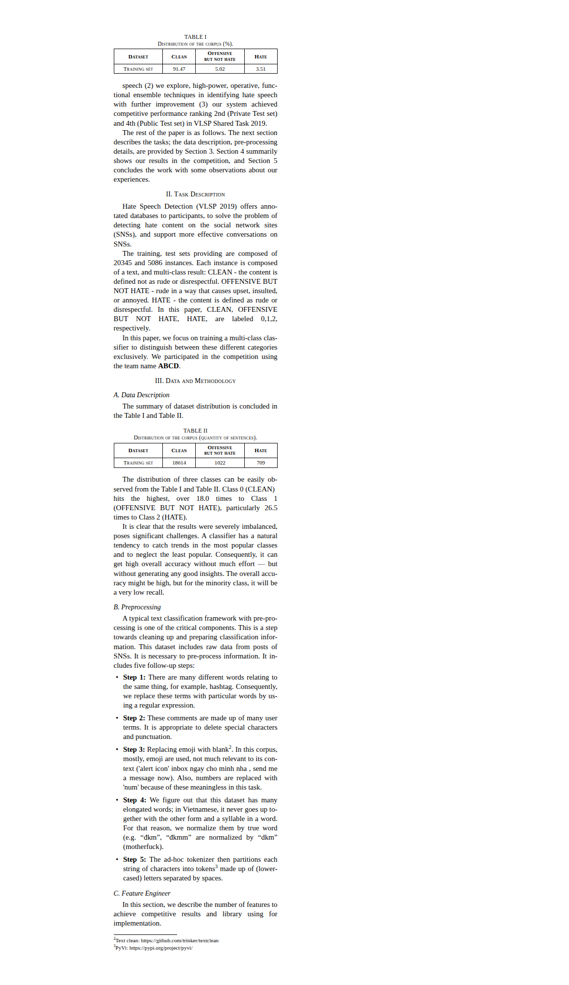TABLE I Distribution of the corpus (%).
| Dataset | Clean | Offensive but not hate | Hate |
| --- | --- | --- | --- |
| Training set | 91.47 | 5.02 | 3.51 |
speech (2) we explore, high-power, operative, functional ensemble techniques in identifying hate speech with further improvement (3) our system achieved competitive performance ranking 2nd (Private Test set) and 4th (Public Test set) in VLSP Shared Task 2019.
The rest of the paper is as follows. The next section describes the tasks; the data description, pre-processing details, are provided by Section 3. Section 4 summarily shows our results in the competition, and Section 5 concludes the work with some observations about our experiences.
II. Task Description
Hate Speech Detection (VLSP 2019) offers annotated databases to participants, to solve the problem of detecting hate content on the social network sites (SNSs), and support more effective conversations on SNSs.
The training, test sets providing are composed of 20345 and 5086 instances. Each instance is composed of a text, and multi-class result: CLEAN - the content is defined not as rude or disrespectful. OFFENSIVE BUT NOT HATE - rude in a way that causes upset, insulted, or annoyed. HATE - the content is defined as rude or disrespectful. In this paper, CLEAN, OFFENSIVE BUT NOT HATE, HATE, are labeled 0,1,2, respectively.
In this paper, we focus on training a multi-class classifier to distinguish between these different categories exclusively. We participated in the competition using the team name ABCD.
III. Data and Methodology
A. Data Description
The summary of dataset distribution is concluded in the Table I and Table II.
TABLE II Distribution of the corpus (quantity of sentences).
| Dataset | Clean | Offensive but not hate | Hate |
| --- | --- | --- | --- |
| Training set | 18614 | 1022 | 709 |
The distribution of three classes can be easily observed from the Table I and Table II. Class 0 (CLEAN)
hits the highest, over 18.0 times to Class 1 (OFFENSIVE BUT NOT HATE), particularly 26.5 times to Class 2 (HATE).
It is clear that the results were severely imbalanced, poses significant challenges. A classifier has a natural tendency to catch trends in the most popular classes and to neglect the least popular. Consequently, it can get high overall accuracy without much effort — but without generating any good insights. The overall accuracy might be high, but for the minority class, it will be a very low recall.
B. Preprocessing
A typical text classification framework with pre-processing is one of the critical components. This is a step towards cleaning up and preparing classification information. This dataset includes raw data from posts of SNSs. It is necessary to pre-process information. It includes five follow-up steps:
Step 1: There are many different words relating to the same thing, for example, hashtag. Consequently, we replace these terms with particular words by using a regular expression.
Step 2: These comments are made up of many user terms. It is appropriate to delete special characters and punctuation.
Step 3: Replacing emoji with blank2. In this corpus, mostly, emoji are used, not much relevant to its context ('alert icon' inbox ngay cho mình nha , send me a message now). Also, numbers are replaced with 'num' because of these meaningless in this task.
Step 4: We figure out that this dataset has many elongated words; in Vietnamese, it never goes up together with the other form and a syllable in a word. For that reason, we normalize them by true word (e.g. “đkm”, “đkmm” are normalized by “dkm” (motherfuck).
Step 5: The ad-hoc tokenizer then partitions each string of characters into tokens3 made up of (lower-cased) letters separated by spaces.
C. Feature Engineer
In this section, we describe the number of features to achieve competitive results and library using for implementation.
2Text clean: https://github.com/trinker/textclean
3PyVi: https://pypi.org/project/pyvi/